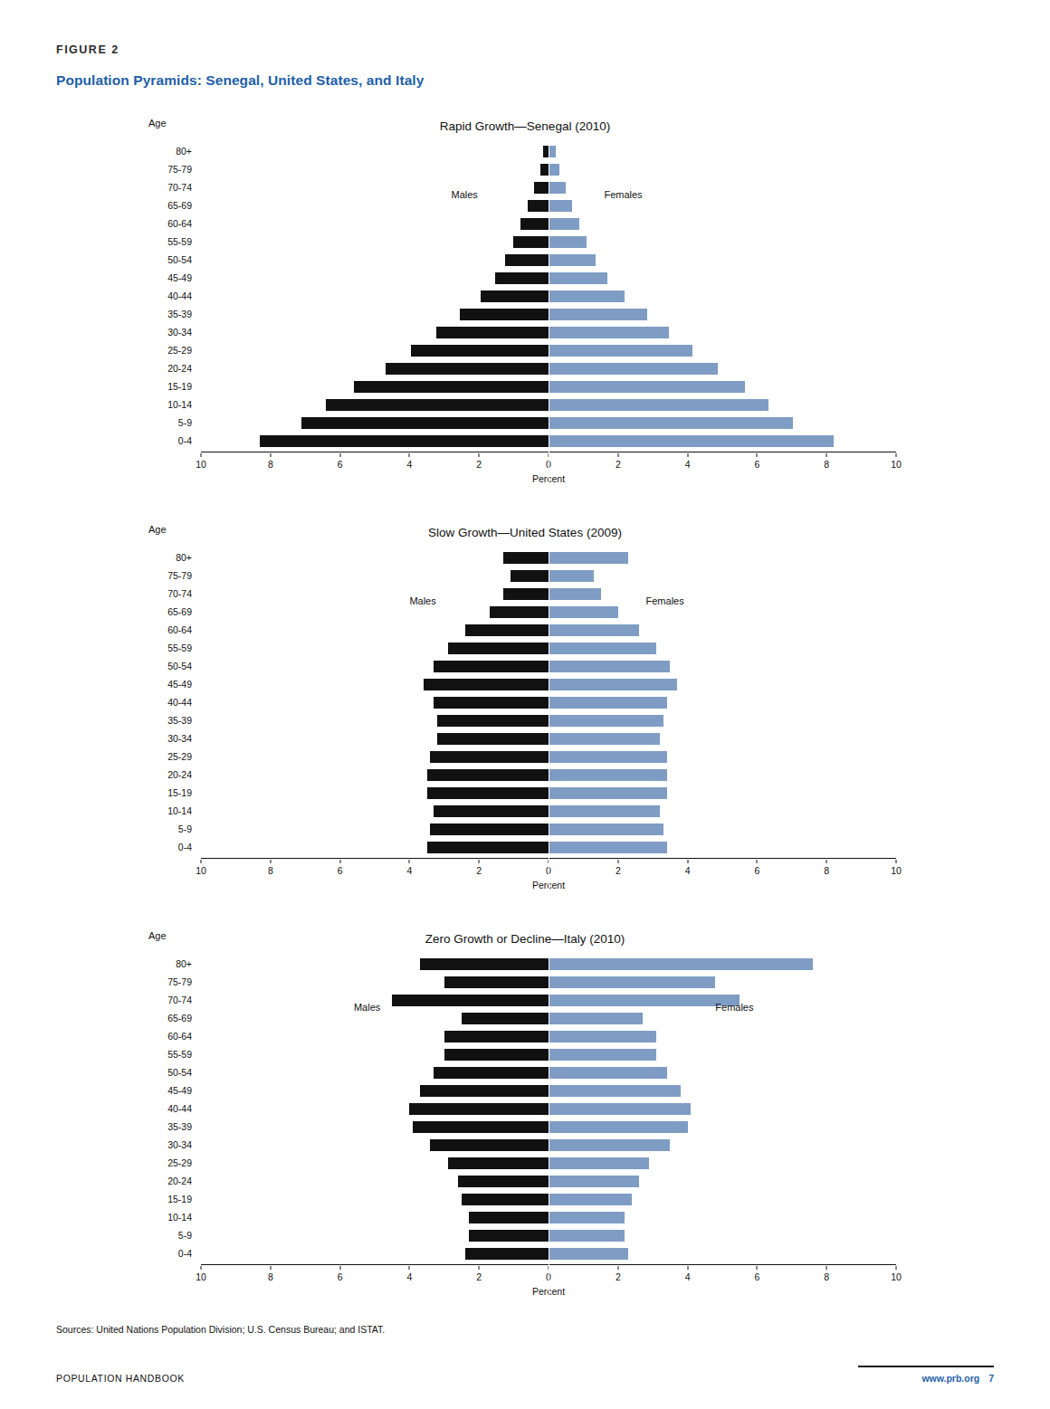FIGURE 2
Population Pyramids: Senegal, United States, and Italy
Rapid Growth—Senegal (2010)
Age
80+
75-79
70-74
65-69
60-64
55-59
50-54
45-49
40-44
35-39
30-34
25-29
20-24
15-19
10-14
5-9
0-4
Males
Females
10 8 6 4 2 0 2 4 6 8 10
Percent
Slow Growth—United States (2009)
Age
80+
75-79
70-74
65-69
60-64
55-59
50-54
45-49
40-44
35-39
30-34
25-29
20-24
15-19
10-14
5-9
0-4
Males
Females
10 8 6 4 2 0 2 4 6 8 10
Percent
Zero Growth or Decline—Italy (2010)
Age
80+
75-79
70-74
65-69
60-64
55-59
50-54
45-49
40-44
35-39
30-34
25-29
20-24
15-19
10-14
5-9
0-4
Males
Females
10 8 6 4 2 0 2 4 6 8 10
Percent
Sources: United Nations Population Division; U.S. Census Bureau; and ISTAT.
POPULATION HANDBOOK
www.prb.org 7